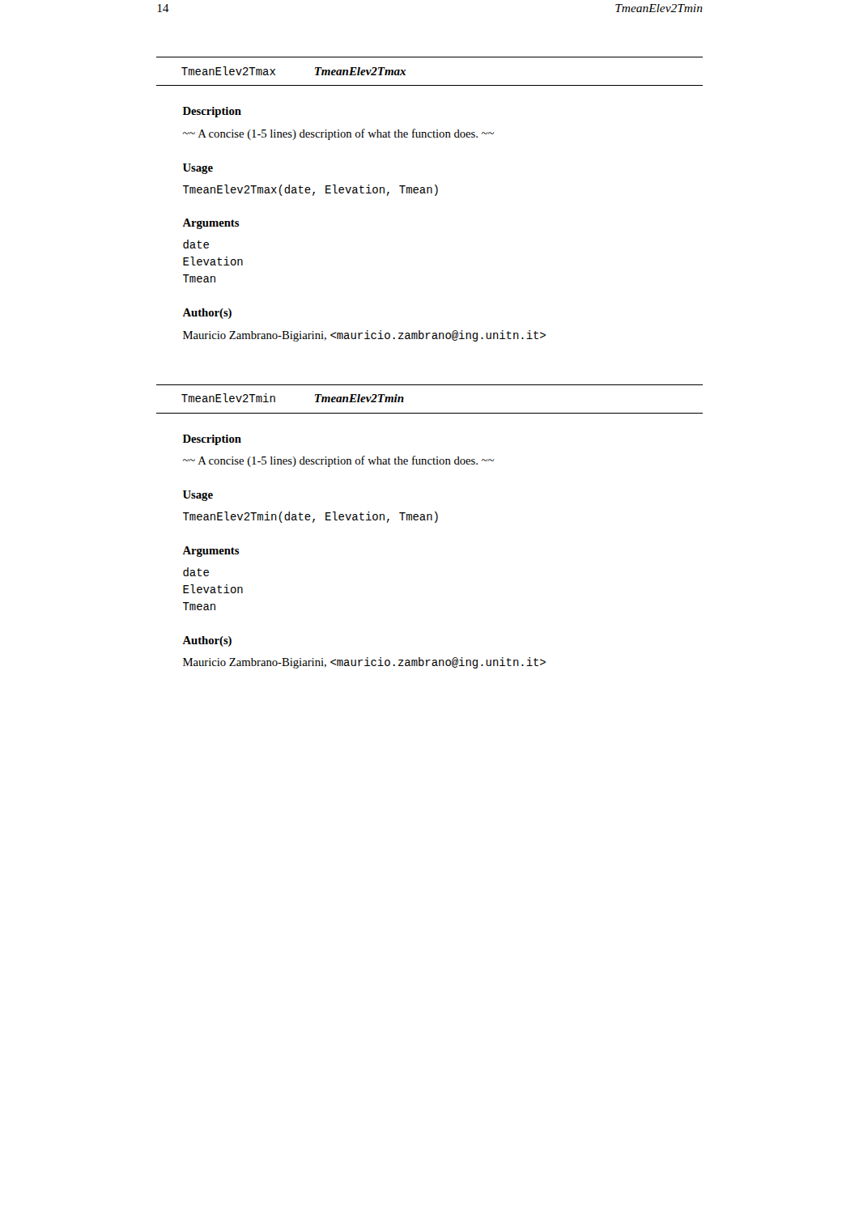14 TmeanElev2Tmin
TmeanElev2Tmax TmeanElev2Tmax
Description
~~ A concise (1-5 lines) description of what the function does. ~~
Usage
TmeanElev2Tmax(date, Elevation, Tmean)
Arguments
date
Elevation
Tmean
Author(s)
Mauricio Zambrano-Bigiarini, <mauricio.zambrano@ing.unitn.it>
TmeanElev2Tmin TmeanElev2Tmin
Description
~~ A concise (1-5 lines) description of what the function does. ~~
Usage
TmeanElev2Tmin(date, Elevation, Tmean)
Arguments
date
Elevation
Tmean
Author(s)
Mauricio Zambrano-Bigiarini, <mauricio.zambrano@ing.unitn.it>